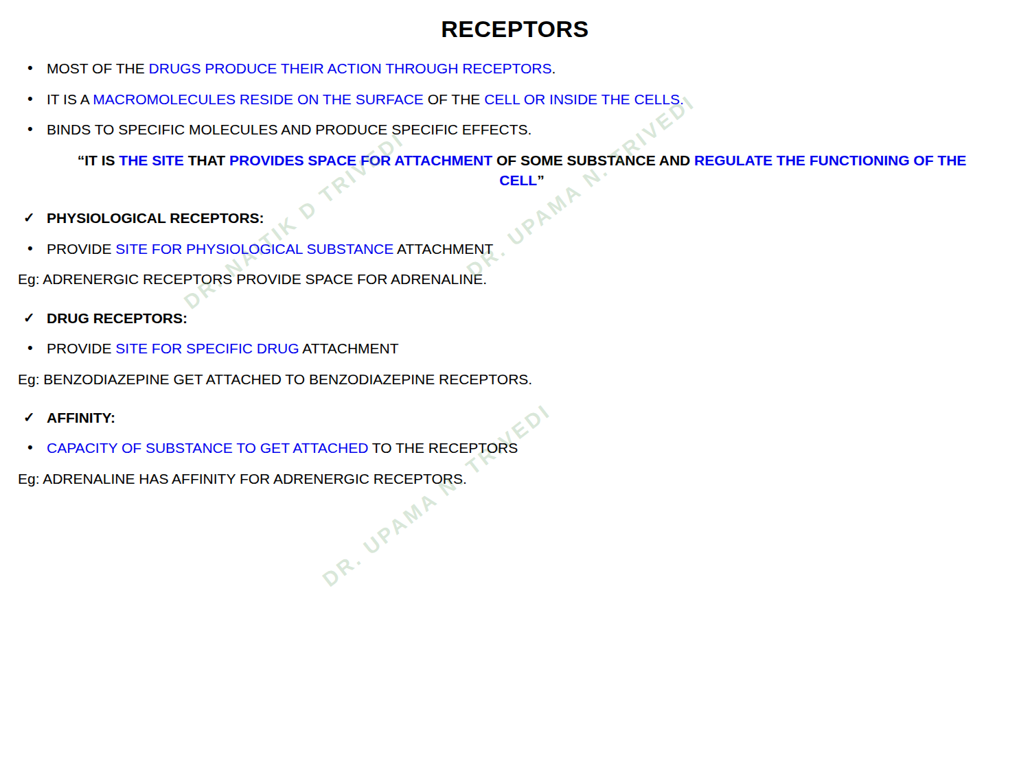DR. NAITIK D TRIVEDI
DR. UPAMA N. TRIVEDI
DR. UPAMA N. TRIVEDI
RECEPTORS
MOST OF THE DRUGS PRODUCE THEIR ACTION THROUGH RECEPTORS.
IT IS A MACROMOLECULES RESIDE ON THE SURFACE OF THE CELL OR INSIDE THE CELLS.
BINDS TO SPECIFIC MOLECULES AND PRODUCE SPECIFIC EFFECTS.
“IT IS THE SITE THAT PROVIDES SPACE FOR ATTACHMENT OF SOME SUBSTANCE AND REGULATE THE FUNCTIONING OF THE CELL”
PHYSIOLOGICAL RECEPTORS:
PROVIDE SITE FOR PHYSIOLOGICAL SUBSTANCE ATTACHMENT
Eg: ADRENERGIC RECEPTORS PROVIDE SPACE FOR ADRENALINE.
DRUG RECEPTORS:
PROVIDE SITE FOR SPECIFIC DRUG ATTACHMENT
Eg: BENZODIAZEPINE GET ATTACHED TO BENZODIAZEPINE RECEPTORS.
AFFINITY:
CAPACITY OF SUBSTANCE TO GET ATTACHED TO THE RECEPTORS
Eg: ADRENALINE HAS AFFINITY FOR ADRENERGIC RECEPTORS.